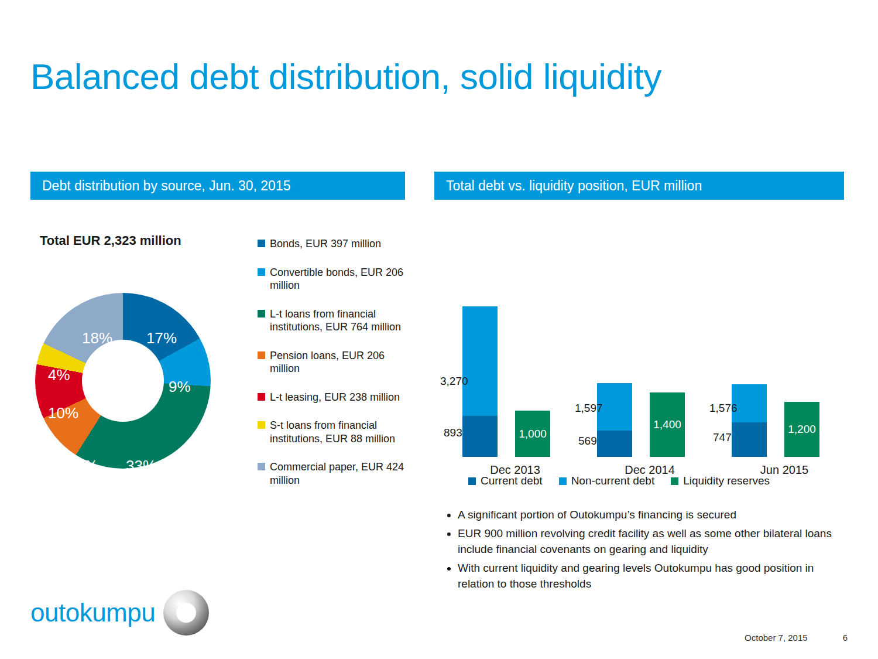Balanced debt distribution, solid liquidity
Debt distribution by source, Jun. 30, 2015
Total debt vs. liquidity position, EUR million
Total EUR 2,323 million
17% 9% 33% 9% 10% 4% 18%
Bonds, EUR 397 million
Convertible bonds, EUR 206 million
L-t loans from financial institutions, EUR 764 million
Pension loans, EUR 206 million
L-t leasing, EUR 238 million
S-t loans from financial institutions, EUR 88 million
Commercial paper, EUR 424 million
1,000
3,270 893
Dec 2013
1,400
1,597 569
Dec 2014
1,200
1,576 747
Jun 2015
Current debt
Non-current debt
Liquidity reserves
A significant portion of Outokumpu’s financing is secured
EUR 900 million revolving credit facility as well as some other bilateral loans include financial covenants on gearing and liquidity
With current liquidity and gearing levels Outokumpu has good position in relation to those thresholds
outokumpu
October 7, 2015 6